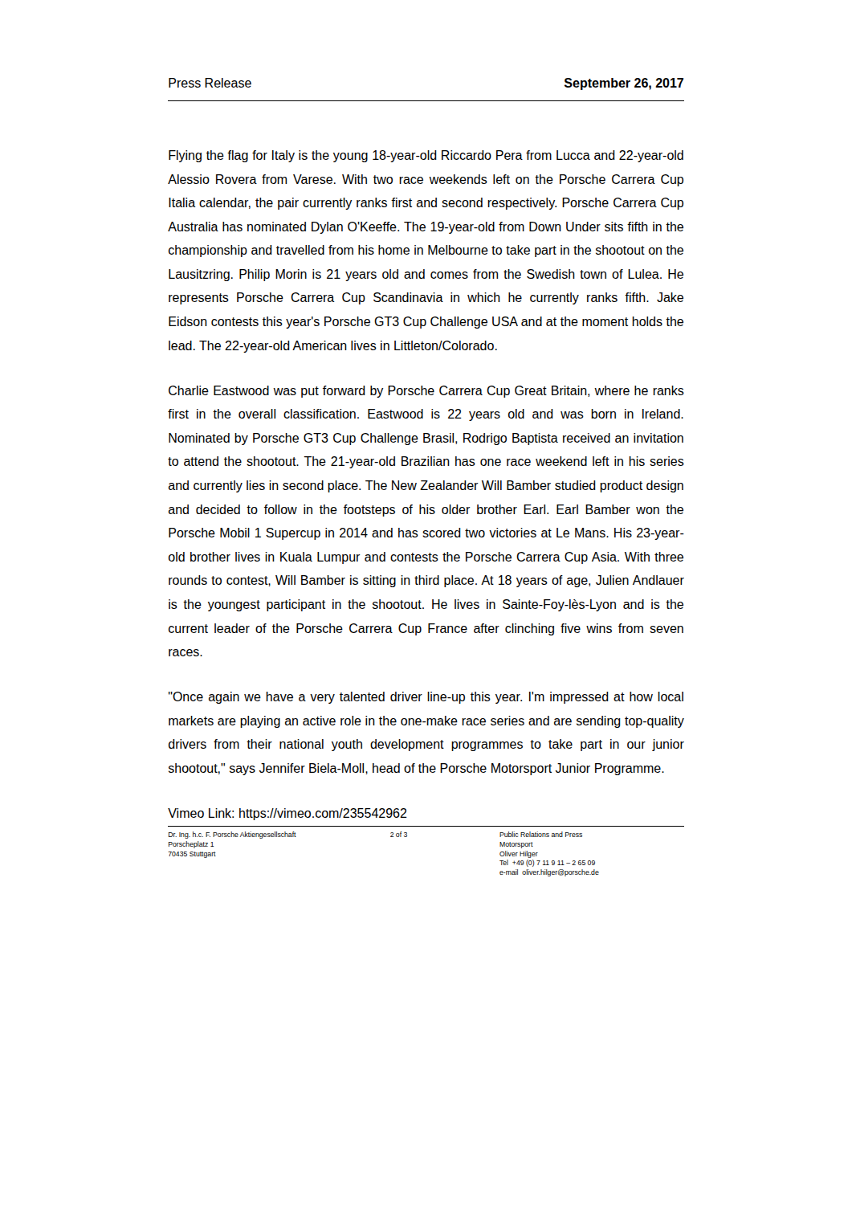Press Release
September 26, 2017
Flying the flag for Italy is the young 18-year-old Riccardo Pera from Lucca and 22-year-old Alessio Rovera from Varese. With two race weekends left on the Porsche Carrera Cup Italia calendar, the pair currently ranks first and second respectively. Porsche Carrera Cup Australia has nominated Dylan O'Keeffe. The 19-year-old from Down Under sits fifth in the championship and travelled from his home in Melbourne to take part in the shootout on the Lausitzring. Philip Morin is 21 years old and comes from the Swedish town of Lulea. He represents Porsche Carrera Cup Scandinavia in which he currently ranks fifth. Jake Eidson contests this year's Porsche GT3 Cup Challenge USA and at the moment holds the lead. The 22-year-old American lives in Littleton/Colorado.
Charlie Eastwood was put forward by Porsche Carrera Cup Great Britain, where he ranks first in the overall classification. Eastwood is 22 years old and was born in Ireland. Nominated by Porsche GT3 Cup Challenge Brasil, Rodrigo Baptista received an invitation to attend the shootout. The 21-year-old Brazilian has one race weekend left in his series and currently lies in second place. The New Zealander Will Bamber studied product design and decided to follow in the footsteps of his older brother Earl. Earl Bamber won the Porsche Mobil 1 Supercup in 2014 and has scored two victories at Le Mans. His 23-year-old brother lives in Kuala Lumpur and contests the Porsche Carrera Cup Asia. With three rounds to contest, Will Bamber is sitting in third place. At 18 years of age, Julien Andlauer is the youngest participant in the shootout. He lives in Sainte-Foy-lès-Lyon and is the current leader of the Porsche Carrera Cup France after clinching five wins from seven races.
"Once again we have a very talented driver line-up this year. I'm impressed at how local markets are playing an active role in the one-make race series and are sending top-quality drivers from their national youth development programmes to take part in our junior shootout," says Jennifer Biela-Moll, head of the Porsche Motorsport Junior Programme.
Vimeo Link: https://vimeo.com/235542962
Dr. Ing. h.c. F. Porsche Aktiengesellschaft
Porscheplatz 1
70435 Stuttgart
2 of 3
Public Relations and Press
Motorsport
Oliver Hilger
Tel +49 (0) 7 11 9 11 – 2 65 09
e-mail oliver.hilger@porsche.de